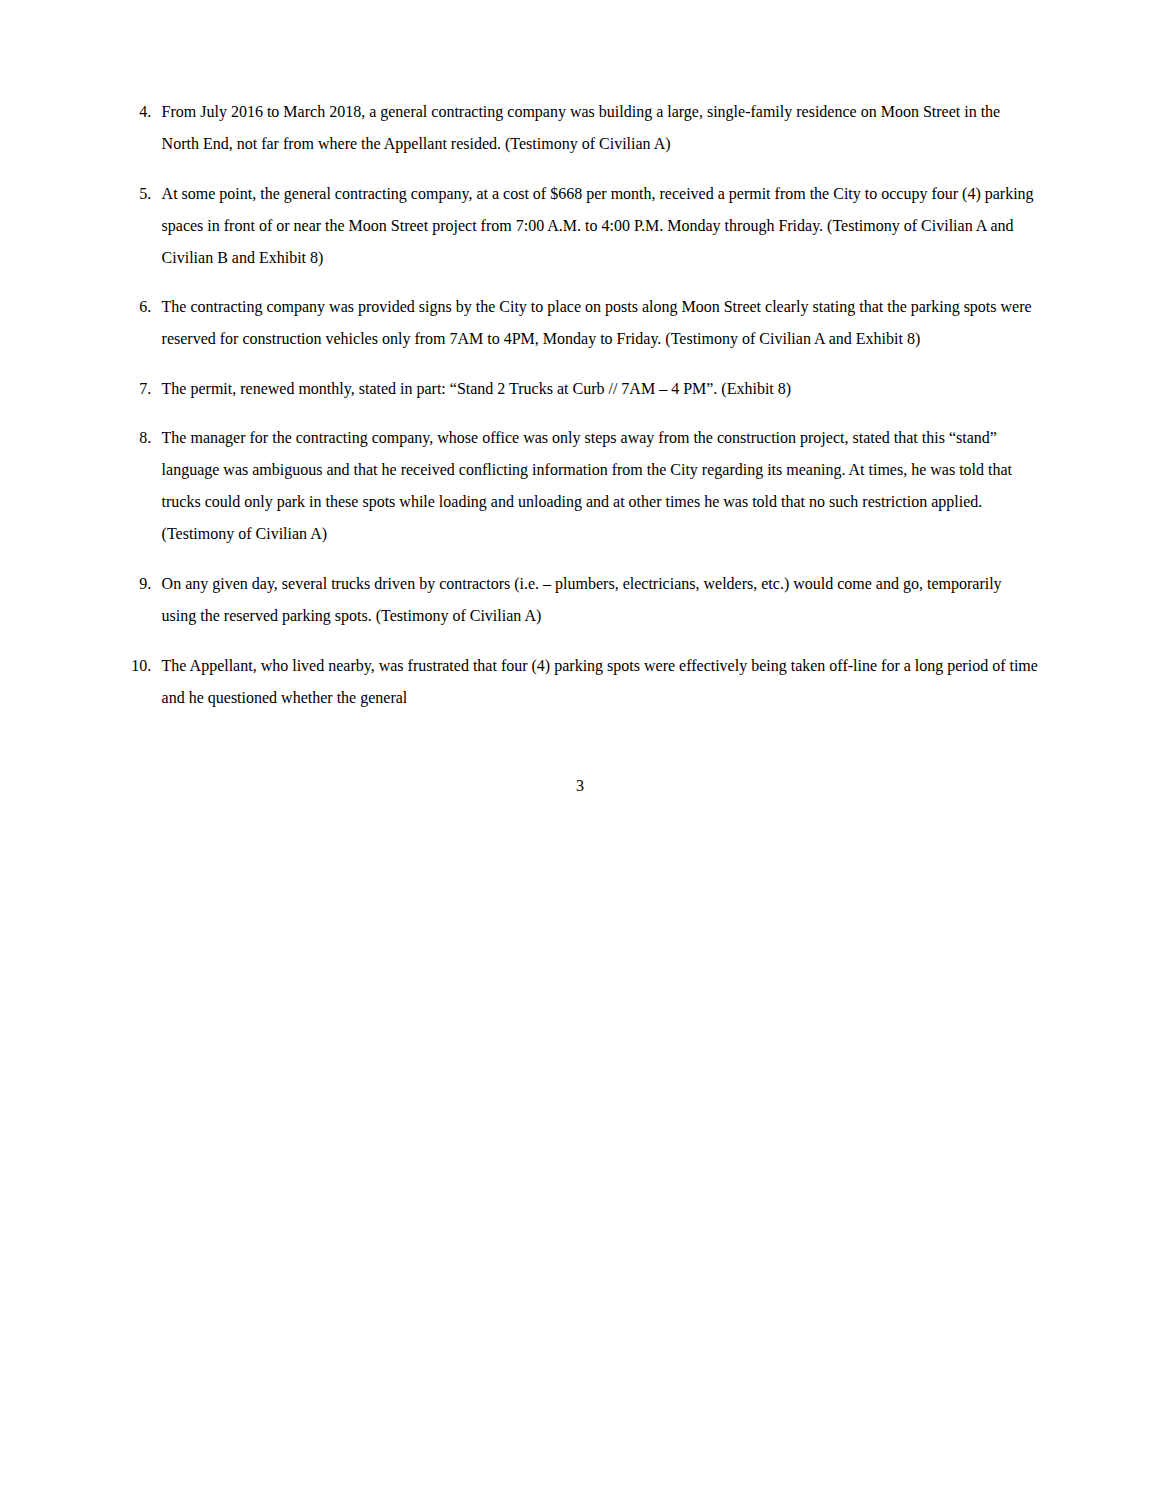From July 2016 to March 2018, a general contracting company was building a large, single-family residence on Moon Street in the North End, not far from where the Appellant resided. (Testimony of Civilian A)
At some point, the general contracting company, at a cost of $668 per month, received a permit from the City to occupy four (4) parking spaces in front of or near the Moon Street project from 7:00 A.M. to 4:00 P.M. Monday through Friday. (Testimony of Civilian A and Civilian B and Exhibit 8)
The contracting company was provided signs by the City to place on posts along Moon Street clearly stating that the parking spots were reserved for construction vehicles only from 7AM to 4PM, Monday to Friday. (Testimony of Civilian A and Exhibit 8)
The permit, renewed monthly, stated in part: “Stand 2 Trucks at Curb // 7AM – 4 PM”. (Exhibit 8)
The manager for the contracting company, whose office was only steps away from the construction project, stated that this “stand” language was ambiguous and that he received conflicting information from the City regarding its meaning. At times, he was told that trucks could only park in these spots while loading and unloading and at other times he was told that no such restriction applied. (Testimony of Civilian A)
On any given day, several trucks driven by contractors (i.e. – plumbers, electricians, welders, etc.) would come and go, temporarily using the reserved parking spots. (Testimony of Civilian A)
The Appellant, who lived nearby, was frustrated that four (4) parking spots were effectively being taken off-line for a long period of time and he questioned whether the general
3